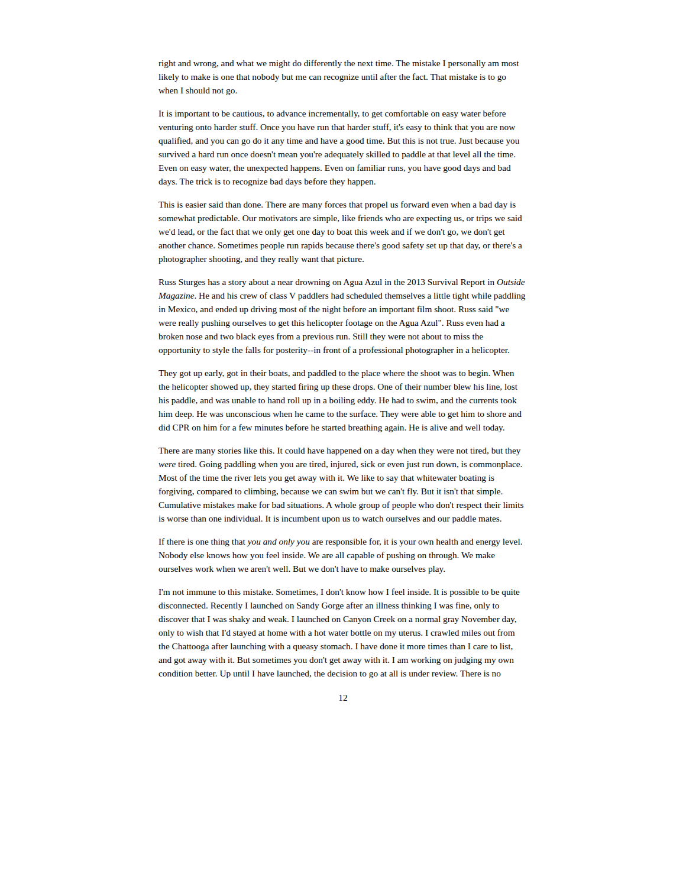right and wrong, and what we might do differently the next time. The mistake I personally am most likely to make is one that nobody but me can recognize until after the fact. That mistake is to go when I should not go.
It is important to be cautious, to advance incrementally, to get comfortable on easy water before venturing onto harder stuff. Once you have run that harder stuff, it's easy to think that you are now qualified, and you can go do it any time and have a good time. But this is not true. Just because you survived a hard run once doesn't mean you're adequately skilled to paddle at that level all the time. Even on easy water, the unexpected happens. Even on familiar runs, you have good days and bad days. The trick is to recognize bad days before they happen.
This is easier said than done. There are many forces that propel us forward even when a bad day is somewhat predictable. Our motivators are simple, like friends who are expecting us, or trips we said we'd lead, or the fact that we only get one day to boat this week and if we don't go, we don't get another chance. Sometimes people run rapids because there's good safety set up that day, or there's a photographer shooting, and they really want that picture.
Russ Sturges has a story about a near drowning on Agua Azul in the 2013 Survival Report in Outside Magazine. He and his crew of class V paddlers had scheduled themselves a little tight while paddling in Mexico, and ended up driving most of the night before an important film shoot. Russ said "we were really pushing ourselves to get this helicopter footage on the Agua Azul". Russ even had a broken nose and two black eyes from a previous run. Still they were not about to miss the opportunity to style the falls for posterity--in front of a professional photographer in a helicopter.
They got up early, got in their boats, and paddled to the place where the shoot was to begin. When the helicopter showed up, they started firing up these drops. One of their number blew his line, lost his paddle, and was unable to hand roll up in a boiling eddy. He had to swim, and the currents took him deep. He was unconscious when he came to the surface. They were able to get him to shore and did CPR on him for a few minutes before he started breathing again. He is alive and well today.
There are many stories like this. It could have happened on a day when they were not tired, but they were tired. Going paddling when you are tired, injured, sick or even just run down, is commonplace. Most of the time the river lets you get away with it. We like to say that whitewater boating is forgiving, compared to climbing, because we can swim but we can't fly. But it isn't that simple. Cumulative mistakes make for bad situations. A whole group of people who don't respect their limits is worse than one individual. It is incumbent upon us to watch ourselves and our paddle mates.
If there is one thing that you and only you are responsible for, it is your own health and energy level. Nobody else knows how you feel inside. We are all capable of pushing on through. We make ourselves work when we aren't well. But we don't have to make ourselves play.
I'm not immune to this mistake. Sometimes, I don't know how I feel inside. It is possible to be quite disconnected. Recently I launched on Sandy Gorge after an illness thinking I was fine, only to discover that I was shaky and weak. I launched on Canyon Creek on a normal gray November day, only to wish that I'd stayed at home with a hot water bottle on my uterus. I crawled miles out from the Chattooga after launching with a queasy stomach. I have done it more times than I care to list, and got away with it. But sometimes you don't get away with it. I am working on judging my own condition better. Up until I have launched, the decision to go at all is under review. There is no
12